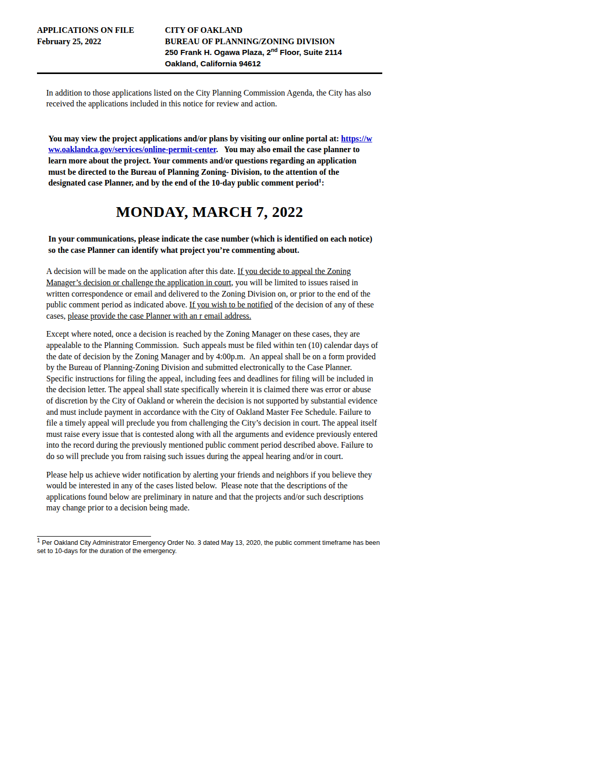APPLICATIONS ON FILE
February 25, 2022
CITY OF OAKLAND
BUREAU OF PLANNING/ZONING DIVISION
250 Frank H. Ogawa Plaza, 2nd Floor, Suite 2114
Oakland, California 94612
In addition to those applications listed on the City Planning Commission Agenda, the City has also received the applications included in this notice for review and action.
You may view the project applications and/or plans by visiting our online portal at: https://www.oaklandca.gov/services/online-permit-center. You may also email the case planner to learn more about the project. Your comments and/or questions regarding an application must be directed to the Bureau of Planning Zoning- Division, to the attention of the designated case Planner, and by the end of the 10-day public comment period1:
MONDAY, MARCH 7, 2022
In your communications, please indicate the case number (which is identified on each notice) so the case Planner can identify what project you’re commenting about.
A decision will be made on the application after this date. If you decide to appeal the Zoning Manager’s decision or challenge the application in court, you will be limited to issues raised in written correspondence or email and delivered to the Zoning Division on, or prior to the end of the public comment period as indicated above. If you wish to be notified of the decision of any of these cases, please provide the case Planner with an r email address.
Except where noted, once a decision is reached by the Zoning Manager on these cases, they are appealable to the Planning Commission. Such appeals must be filed within ten (10) calendar days of the date of decision by the Zoning Manager and by 4:00p.m. An appeal shall be on a form provided by the Bureau of Planning-Zoning Division and submitted electronically to the Case Planner. Specific instructions for filing the appeal, including fees and deadlines for filing will be included in the decision letter. The appeal shall state specifically wherein it is claimed there was error or abuse of discretion by the City of Oakland or wherein the decision is not supported by substantial evidence and must include payment in accordance with the City of Oakland Master Fee Schedule. Failure to file a timely appeal will preclude you from challenging the City’s decision in court. The appeal itself must raise every issue that is contested along with all the arguments and evidence previously entered into the record during the previously mentioned public comment period described above. Failure to do so will preclude you from raising such issues during the appeal hearing and/or in court.
Please help us achieve wider notification by alerting your friends and neighbors if you believe they would be interested in any of the cases listed below. Please note that the descriptions of the applications found below are preliminary in nature and that the projects and/or such descriptions may change prior to a decision being made.
1 Per Oakland City Administrator Emergency Order No. 3 dated May 13, 2020, the public comment timeframe has been set to 10-days for the duration of the emergency.